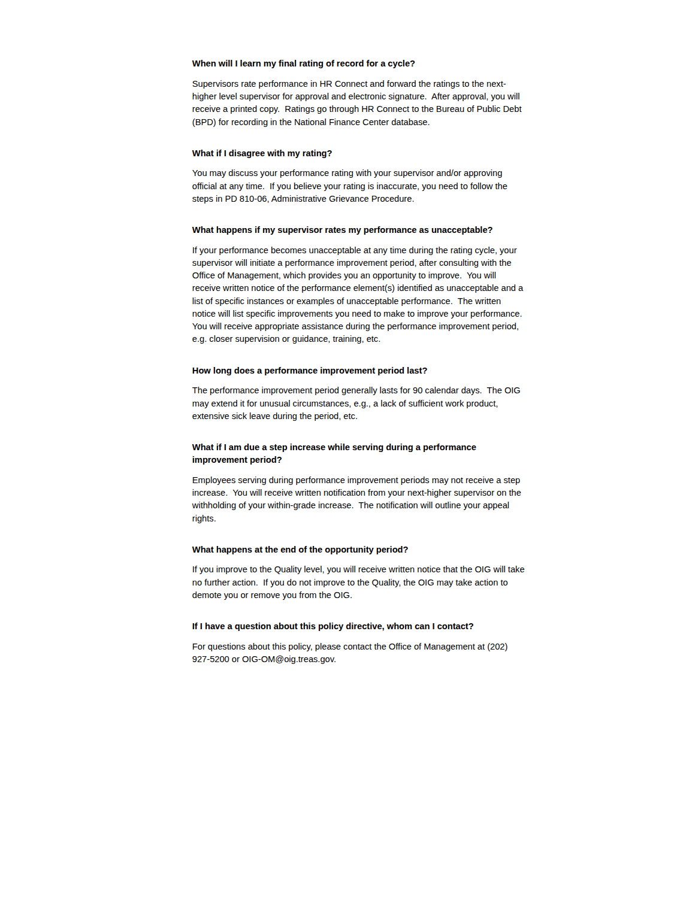When will I learn my final rating of record for a cycle?
Supervisors rate performance in HR Connect and forward the ratings to the next-higher level supervisor for approval and electronic signature. After approval, you will receive a printed copy. Ratings go through HR Connect to the Bureau of Public Debt (BPD) for recording in the National Finance Center database.
What if I disagree with my rating?
You may discuss your performance rating with your supervisor and/or approving official at any time. If you believe your rating is inaccurate, you need to follow the steps in PD 810-06, Administrative Grievance Procedure.
What happens if my supervisor rates my performance as unacceptable?
If your performance becomes unacceptable at any time during the rating cycle, your supervisor will initiate a performance improvement period, after consulting with the Office of Management, which provides you an opportunity to improve. You will receive written notice of the performance element(s) identified as unacceptable and a list of specific instances or examples of unacceptable performance. The written notice will list specific improvements you need to make to improve your performance. You will receive appropriate assistance during the performance improvement period, e.g. closer supervision or guidance, training, etc.
How long does a performance improvement period last?
The performance improvement period generally lasts for 90 calendar days. The OIG may extend it for unusual circumstances, e.g., a lack of sufficient work product, extensive sick leave during the period, etc.
What if I am due a step increase while serving during a performance improvement period?
Employees serving during performance improvement periods may not receive a step increase. You will receive written notification from your next-higher supervisor on the withholding of your within-grade increase. The notification will outline your appeal rights.
What happens at the end of the opportunity period?
If you improve to the Quality level, you will receive written notice that the OIG will take no further action. If you do not improve to the Quality, the OIG may take action to demote you or remove you from the OIG.
If I have a question about this policy directive, whom can I contact?
For questions about this policy, please contact the Office of Management at (202) 927-5200 or OIG-OM@oig.treas.gov.